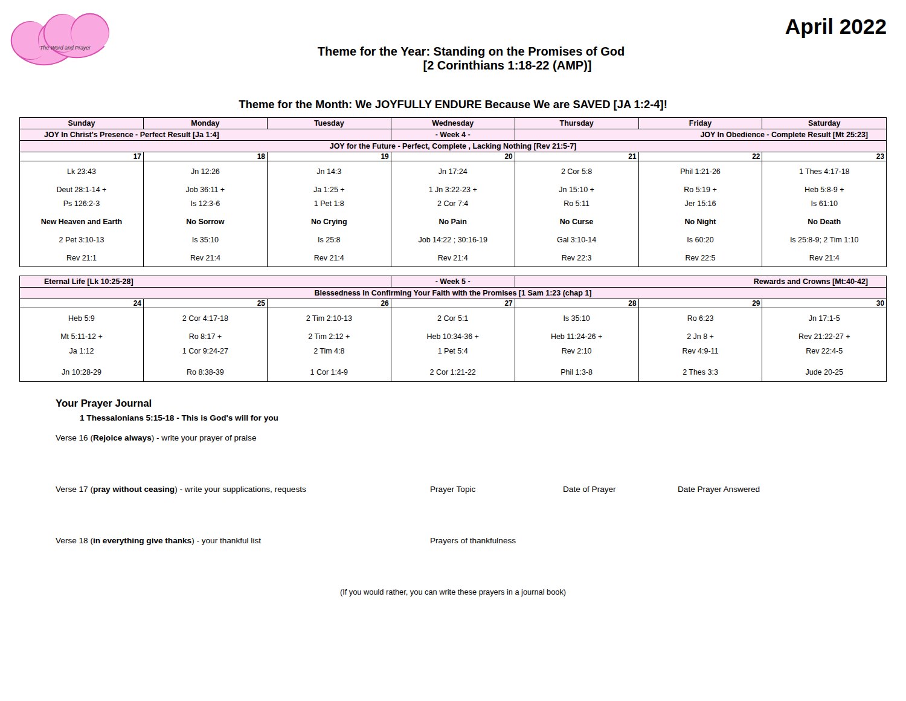April 2022
The Word and Prayer
Theme for the Year: Standing on the Promises of God [2 Corinthians 1:18-22 (AMP)]
Theme for the Month: We JOYFULLY ENDURE Because We are SAVED [JA 1:2-4]!
| Sunday | Monday | Tuesday | Wednesday | Thursday | Friday | Saturday |
| --- | --- | --- | --- | --- | --- | --- |
| JOY In Christ's Presence - Perfect Result [Ja 1:4] | - Week 4 - | JOY In Obedience - Complete Result [Mt 25:23] |
| JOY for the Future - Perfect, Complete , Lacking Nothing [Rev 21:5-7] |
| 17 Lk 23:43 Deut 28:1-14 + Ps 126:2-3 New Heaven and Earth 2 Pet 3:10-13 Rev 21:1 | 18 Jn 12:26 Job 36:11 + Is 12:3-6 No Sorrow Is 35:10 Rev 21:4 | 19 Jn 14:3 Ja 1:25 + 1 Pet 1:8 No Crying Is 25:8 Rev 21:4 | 20 Jn 17:24 1 Jn 3:22-23 + 2 Cor 7:4 No Pain Job 14:22 ; 30:16-19 Rev 21:4 | 21 2 Cor 5:8 Jn 15:10 + Ro 5:11 No Curse Gal 3:10-14 Rev 22:3 | 22 Phil 1:21-26 Ro 5:19 + Jer 15:16 No Night Is 60:20 Rev 22:5 | 23 1 Thes 4:17-18 Heb 5:8-9 + Is 61:10 No Death Is 25:8-9; 2 Tim 1:10 Rev 21:4 |
| Eternal Life [Lk 10:25-28] | - Week 5 - | Rewards and Crowns [Mt:40-42] |
| Blessedness In Confirming Your Faith with the Promises [1 Sam 1:23 (chap 1] |
| 24 Heb 5:9 Mt 5:11-12 + Ja 1:12 Jn 10:28-29 | 25 2 Cor 4:17-18 Ro 8:17 + 1 Cor 9:24-27 Ro 8:38-39 | 26 2 Tim 2:10-13 2 Tim 2:12 + 2 Tim 4:8 1 Cor 1:4-9 | 27 2 Cor 5:1 Heb 10:34-36 + 1 Pet 5:4 2 Cor 1:21-22 | 28 Is 35:10 Heb 11:24-26 + Rev 2:10 Phil 1:3-8 | 29 Ro 6:23 2 Jn 8 + Rev 4:9-11 2 Thes 3:3 | 30 Jn 17:1-5 Rev 21:22-27 + Rev 22:4-5 Jude 20-25 |
Your Prayer Journal
1 Thessalonians 5:15-18 - This is God's will for you
Verse 16 (Rejoice always) - write your prayer of praise
Verse 17 (pray without ceasing) - write your supplications, requests Prayer Topic Date of Prayer Date Prayer Answered
Verse 18 (in everything give thanks) - your thankful list Prayers of thankfulness
(If you would rather, you can write these prayers in a journal book)